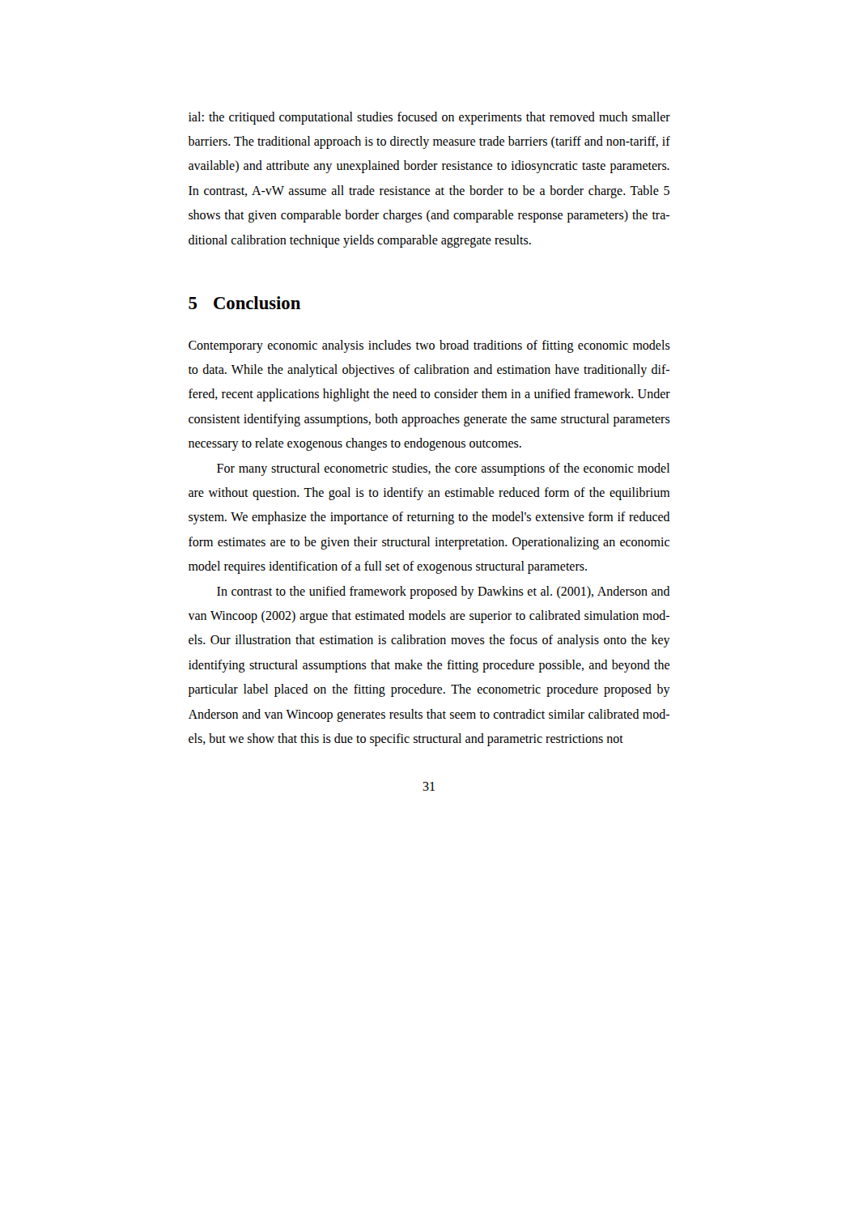ial: the critiqued computational studies focused on experiments that removed much smaller barriers. The traditional approach is to directly measure trade barriers (tariff and non-tariff, if available) and attribute any unexplained border resistance to idiosyncratic taste parameters. In contrast, A-vW assume all trade resistance at the border to be a border charge. Table 5 shows that given comparable border charges (and comparable response parameters) the traditional calibration technique yields comparable aggregate results.
5 Conclusion
Contemporary economic analysis includes two broad traditions of fitting economic models to data. While the analytical objectives of calibration and estimation have traditionally differed, recent applications highlight the need to consider them in a unified framework. Under consistent identifying assumptions, both approaches generate the same structural parameters necessary to relate exogenous changes to endogenous outcomes.
For many structural econometric studies, the core assumptions of the economic model are without question. The goal is to identify an estimable reduced form of the equilibrium system. We emphasize the importance of returning to the model's extensive form if reduced form estimates are to be given their structural interpretation. Operationalizing an economic model requires identification of a full set of exogenous structural parameters.
In contrast to the unified framework proposed by Dawkins et al. (2001), Anderson and van Wincoop (2002) argue that estimated models are superior to calibrated simulation models. Our illustration that estimation is calibration moves the focus of analysis onto the key identifying structural assumptions that make the fitting procedure possible, and beyond the particular label placed on the fitting procedure. The econometric procedure proposed by Anderson and van Wincoop generates results that seem to contradict similar calibrated models, but we show that this is due to specific structural and parametric restrictions not
31